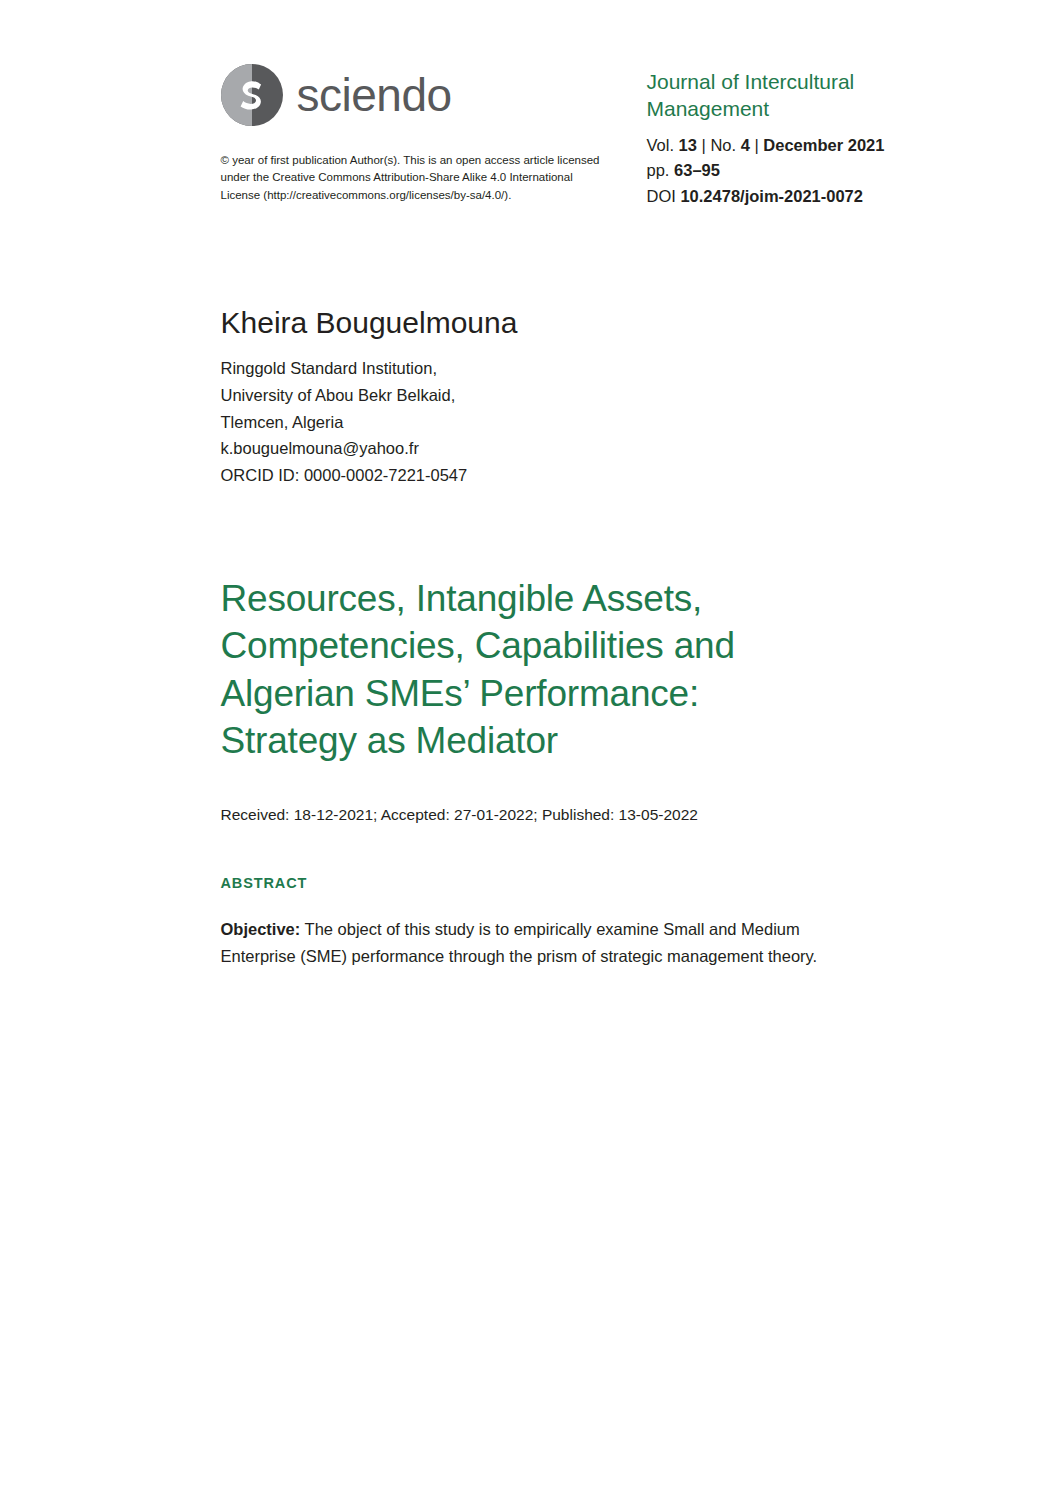sciendo
© year of first publication Author(s). This is an open access article licensed under the Creative Commons Attribution-Share Alike 4.0 International License (http://creativecommons.org/licenses/by-sa/4.0/).
Journal of Intercultural Management
Vol. 13 | No. 4 | December 2021
pp. 63–95
DOI 10.2478/joim-2021-0072
Kheira Bouguelmouna
Ringgold Standard Institution,
University of Abou Bekr Belkaid,
Tlemcen, Algeria
k.bouguelmouna@yahoo.fr
ORCID ID: 0000-0002-7221-0547
Resources, Intangible Assets, Competencies, Capabilities and Algerian SMEs’ Performance: Strategy as Mediator
Received: 18-12-2021; Accepted: 27-01-2022; Published: 13-05-2022
Abstract
Objective: The object of this study is to empirically examine Small and Medium Enterprise (SME) performance through the prism of strategic management theory.